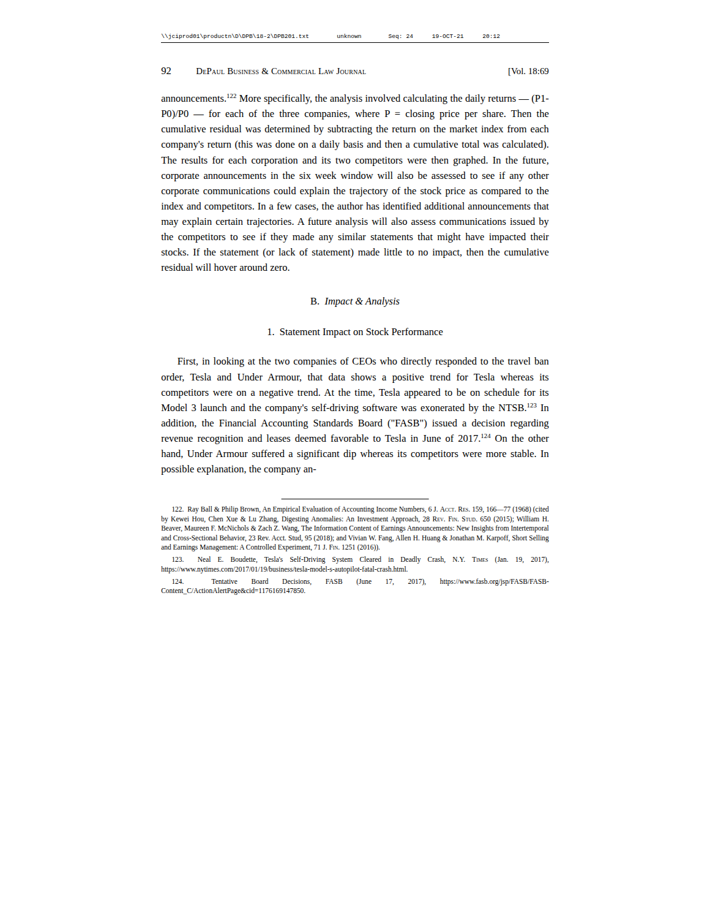\\jciprod01\productn\D\DPB\18-2\DPB201.txt unknown Seq: 24 19-OCT-21 20:12
92 DePaul Business & Commercial Law Journal [Vol. 18:69
announcements.122 More specifically, the analysis involved calculating the daily returns — (P1-P0)/P0 — for each of the three companies, where P = closing price per share. Then the cumulative residual was determined by subtracting the return on the market index from each company's return (this was done on a daily basis and then a cumulative total was calculated). The results for each corporation and its two competitors were then graphed. In the future, corporate announcements in the six week window will also be assessed to see if any other corporate communications could explain the trajectory of the stock price as compared to the index and competitors. In a few cases, the author has identified additional announcements that may explain certain trajectories. A future analysis will also assess communications issued by the competitors to see if they made any similar statements that might have impacted their stocks. If the statement (or lack of statement) made little to no impact, then the cumulative residual will hover around zero.
B. Impact & Analysis
1. Statement Impact on Stock Performance
First, in looking at the two companies of CEOs who directly responded to the travel ban order, Tesla and Under Armour, that data shows a positive trend for Tesla whereas its competitors were on a negative trend. At the time, Tesla appeared to be on schedule for its Model 3 launch and the company's self-driving software was exonerated by the NTSB.123 In addition, the Financial Accounting Standards Board ("FASB") issued a decision regarding revenue recognition and leases deemed favorable to Tesla in June of 2017.124 On the other hand, Under Armour suffered a significant dip whereas its competitors were more stable. In possible explanation, the company an-
122. Ray Ball & Philip Brown, An Empirical Evaluation of Accounting Income Numbers, 6 J. Acct. Res. 159, 166—77 (1968) (cited by Kewei Hou, Chen Xue & Lu Zhang, Digesting Anomalies: An Investment Approach, 28 Rev. Fin. Stud. 650 (2015); William H. Beaver, Maureen F. McNichols & Zach Z. Wang, The Information Content of Earnings Announcements: New Insights from Intertemporal and Cross-Sectional Behavior, 23 Rev. Acct. Stud, 95 (2018); and Vivian W. Fang, Allen H. Huang & Jonathan M. Karpoff, Short Selling and Earnings Management: A Controlled Experiment, 71 J. Fin. 1251 (2016)).
123. Neal E. Boudette, Tesla's Self-Driving System Cleared in Deadly Crash, N.Y. Times (Jan. 19, 2017), https://www.nytimes.com/2017/01/19/business/tesla-model-s-autopilot-fatal-crash.html.
124. Tentative Board Decisions, FASB (June 17, 2017), https://www.fasb.org/jsp/FASB/FASB-Content_C/ActionAlertPage&cid=1176169147850.